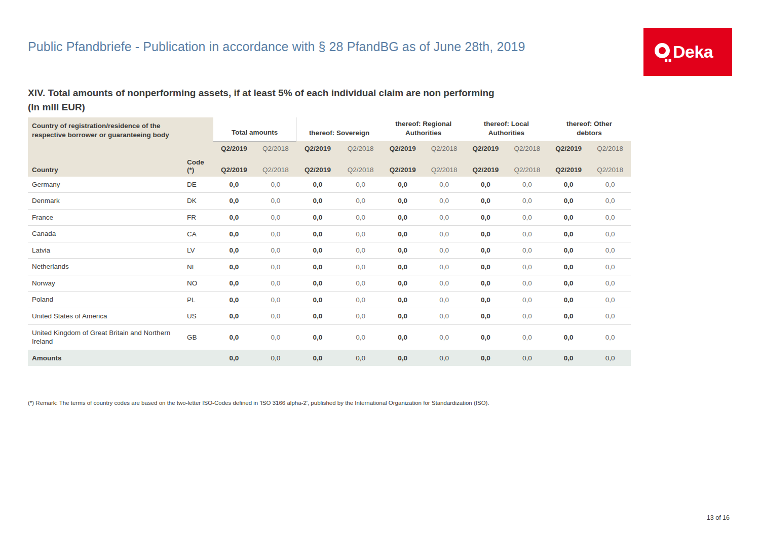Public Pfandbriefe - Publication in accordance with § 28 PfandBG as of June 28th, 2019
..
Deka
XIV. Total amounts of nonperforming assets, if at least 5% of each individual claim are non performing
(in mill EUR)
| Country of registration/residence of the respective borrower or guaranteeing body | | Total amounts | thereof: Sovereign | thereof: Regional Authorities | thereof: Local Authorities | thereof: Other debtors |
| --- | --- | --- | --- | --- | --- | --- |
| Q2/2019 | Q2/2018 | Q2/2019 | Q2/2018 | Q2/2019 | Q2/2018 | Q2/2019 | Q2/2018 | Q2/2019 | Q2/2018 |
| Country | Code (*) | Q2/2019 | Q2/2018 | Q2/2019 | Q2/2018 | Q2/2019 | Q2/2018 | Q2/2019 | Q2/2018 | Q2/2019 | Q2/2018 |
| Germany | DE | 0,0 | 0,0 | 0,0 | 0,0 | 0,0 | 0,0 | 0,0 | 0,0 | 0,0 | 0,0 |
| Denmark | DK | 0,0 | 0,0 | 0,0 | 0,0 | 0,0 | 0,0 | 0,0 | 0,0 | 0,0 | 0,0 |
| France | FR | 0,0 | 0,0 | 0,0 | 0,0 | 0,0 | 0,0 | 0,0 | 0,0 | 0,0 | 0,0 |
| Canada | CA | 0,0 | 0,0 | 0,0 | 0,0 | 0,0 | 0,0 | 0,0 | 0,0 | 0,0 | 0,0 |
| Latvia | LV | 0,0 | 0,0 | 0,0 | 0,0 | 0,0 | 0,0 | 0,0 | 0,0 | 0,0 | 0,0 |
| Netherlands | NL | 0,0 | 0,0 | 0,0 | 0,0 | 0,0 | 0,0 | 0,0 | 0,0 | 0,0 | 0,0 |
| Norway | NO | 0,0 | 0,0 | 0,0 | 0,0 | 0,0 | 0,0 | 0,0 | 0,0 | 0,0 | 0,0 |
| Poland | PL | 0,0 | 0,0 | 0,0 | 0,0 | 0,0 | 0,0 | 0,0 | 0,0 | 0,0 | 0,0 |
| United States of America | US | 0,0 | 0,0 | 0,0 | 0,0 | 0,0 | 0,0 | 0,0 | 0,0 | 0,0 | 0,0 |
| United Kingdom of Great Britain and Northern Ireland | GB | 0,0 | 0,0 | 0,0 | 0,0 | 0,0 | 0,0 | 0,0 | 0,0 | 0,0 | 0,0 |
| Amounts | | 0,0 | 0,0 | 0,0 | 0,0 | 0,0 | 0,0 | 0,0 | 0,0 | 0,0 | 0,0 |
(*) Remark: The terms of country codes are based on the two-letter ISO-Codes defined in 'ISO 3166 alpha-2', published by the International Organization for Standardization (ISO).
13 of 16